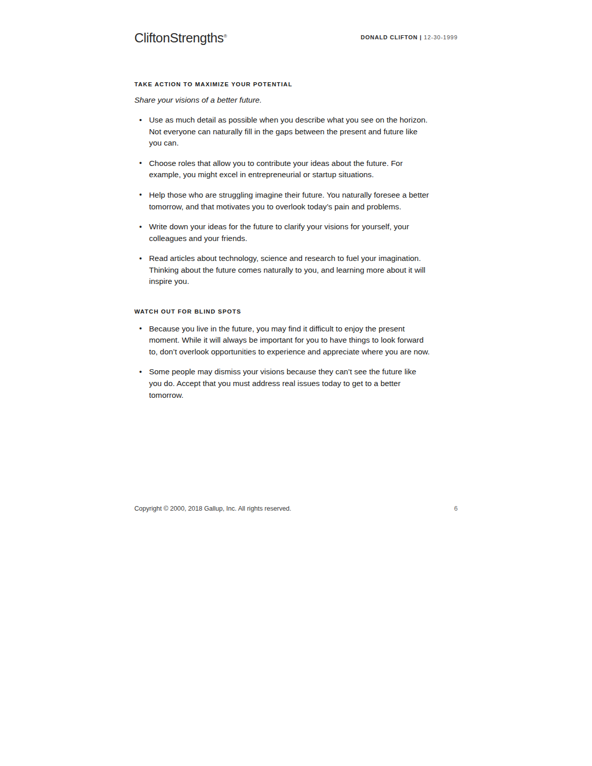CliftonStrengths®
DONALD CLIFTON | 12-30-1999
Take Action to Maximize Your Potential
Share your visions of a better future.
Use as much detail as possible when you describe what you see on the horizon. Not everyone can naturally fill in the gaps between the present and future like you can.
Choose roles that allow you to contribute your ideas about the future. For example, you might excel in entrepreneurial or startup situations.
Help those who are struggling imagine their future. You naturally foresee a better tomorrow, and that motivates you to overlook today’s pain and problems.
Write down your ideas for the future to clarify your visions for yourself, your colleagues and your friends.
Read articles about technology, science and research to fuel your imagination. Thinking about the future comes naturally to you, and learning more about it will inspire you.
Watch Out for Blind Spots
Because you live in the future, you may find it difficult to enjoy the present moment. While it will always be important for you to have things to look forward to, don’t overlook opportunities to experience and appreciate where you are now.
Some people may dismiss your visions because they can’t see the future like you do. Accept that you must address real issues today to get to a better tomorrow.
Copyright © 2000, 2018 Gallup, Inc. All rights reserved.
6